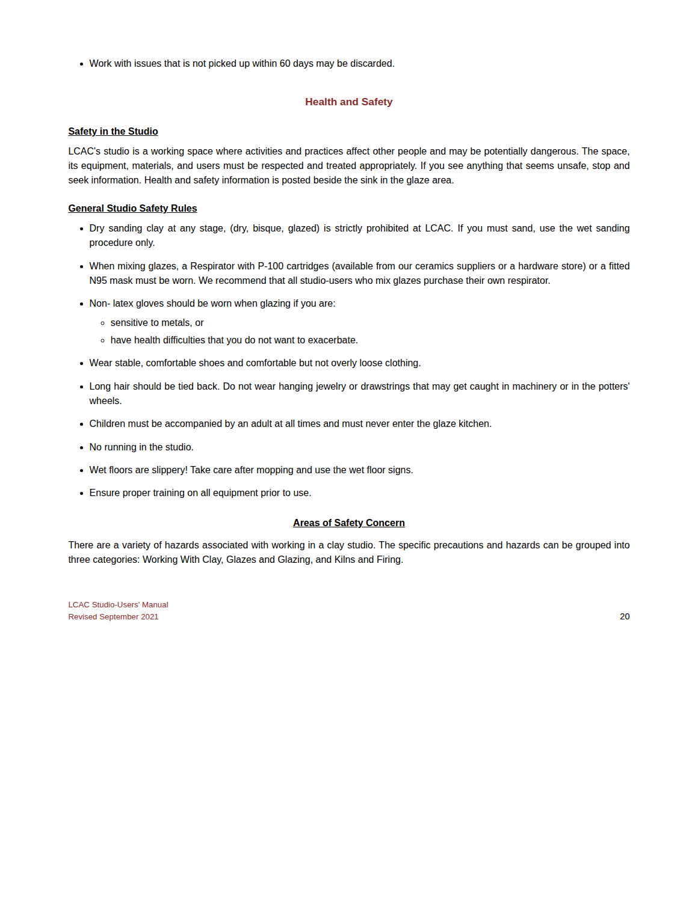Work with issues that is not picked up within 60 days may be discarded.
Health and Safety
Safety in the Studio
LCAC's studio is a working space where activities and practices affect other people and may be potentially dangerous. The space, its equipment, materials, and users must be respected and treated appropriately. If you see anything that seems unsafe, stop and seek information. Health and safety information is posted beside the sink in the glaze area.
General Studio Safety Rules
Dry sanding clay at any stage, (dry, bisque, glazed) is strictly prohibited at LCAC. If you must sand, use the wet sanding procedure only.
When mixing glazes, a Respirator with P-100 cartridges (available from our ceramics suppliers or a hardware store) or a fitted N95 mask must be worn. We recommend that all studio-users who mix glazes purchase their own respirator.
Non- latex gloves should be worn when glazing if you are:
sensitive to metals, or
have health difficulties that you do not want to exacerbate.
Wear stable, comfortable shoes and comfortable but not overly loose clothing.
Long hair should be tied back. Do not wear hanging jewelry or drawstrings that may get caught in machinery or in the potters' wheels.
Children must be accompanied by an adult at all times and must never enter the glaze kitchen.
No running in the studio.
Wet floors are slippery! Take care after mopping and use the wet floor signs.
Ensure proper training on all equipment prior to use.
Areas of Safety Concern
There are a variety of hazards associated with working in a clay studio. The specific precautions and hazards can be grouped into three categories: Working With Clay, Glazes and Glazing, and Kilns and Firing.
LCAC Studio-Users' Manual
Revised September 2021
20